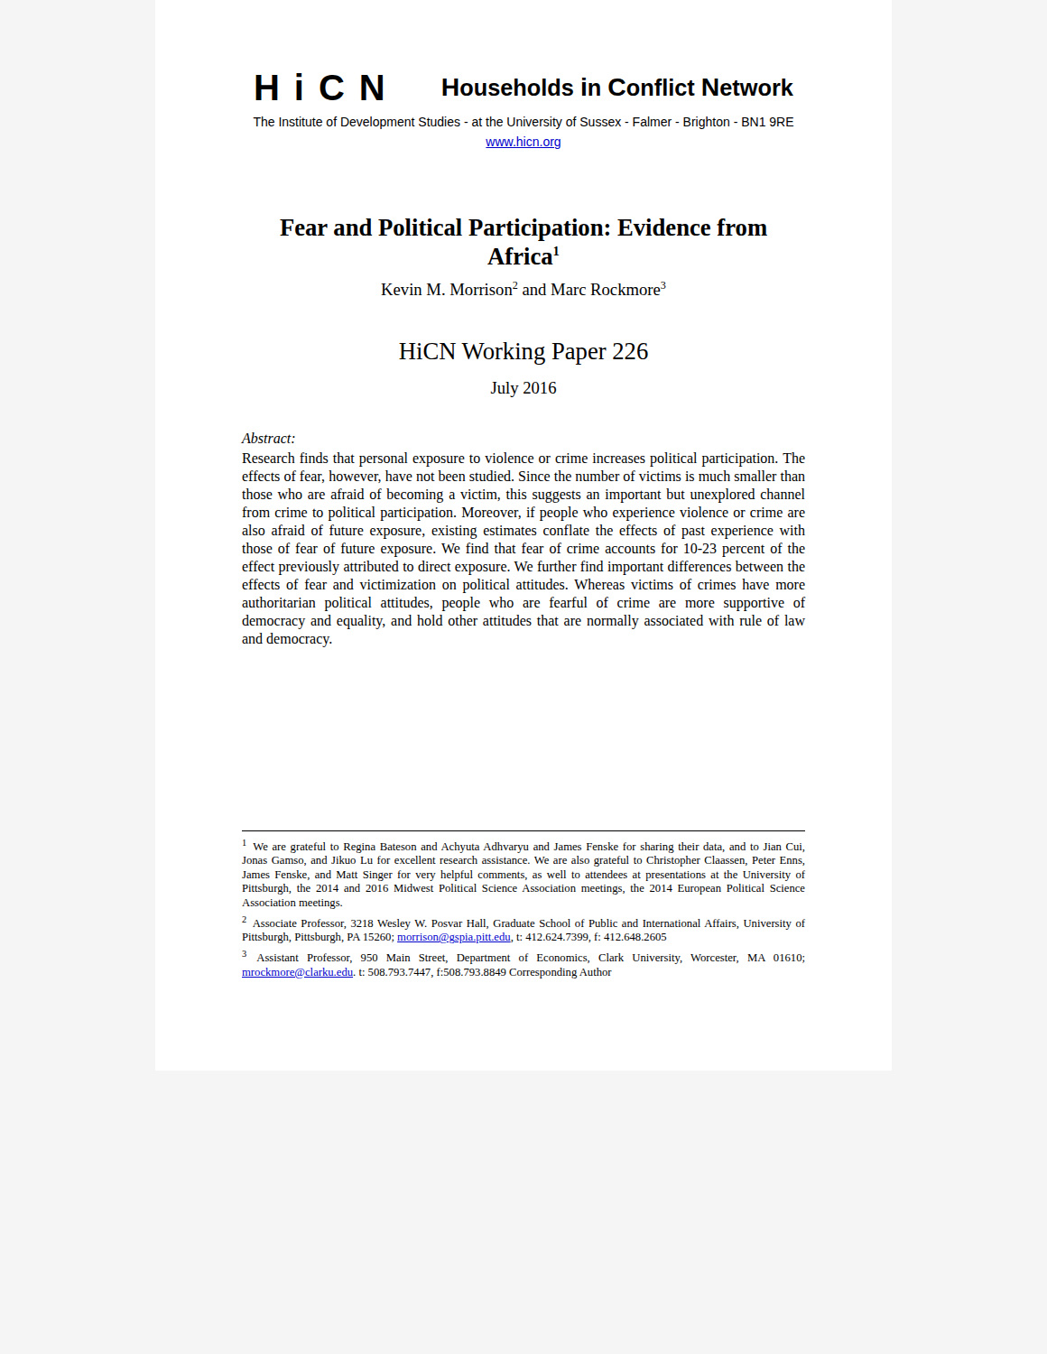H i C N Households in Conflict Network
The Institute of Development Studies - at the University of Sussex - Falmer - Brighton - BN1 9RE
www.hicn.org
Fear and Political Participation: Evidence from Africa1
Kevin M. Morrison2 and Marc Rockmore3
HiCN Working Paper 226
July 2016
Abstract:
Research finds that personal exposure to violence or crime increases political participation. The effects of fear, however, have not been studied. Since the number of victims is much smaller than those who are afraid of becoming a victim, this suggests an important but unexplored channel from crime to political participation. Moreover, if people who experience violence or crime are also afraid of future exposure, existing estimates conflate the effects of past experience with those of fear of future exposure. We find that fear of crime accounts for 10-23 percent of the effect previously attributed to direct exposure. We further find important differences between the effects of fear and victimization on political attitudes. Whereas victims of crimes have more authoritarian political attitudes, people who are fearful of crime are more supportive of democracy and equality, and hold other attitudes that are normally associated with rule of law and democracy.
1 We are grateful to Regina Bateson and Achyuta Adhvaryu and James Fenske for sharing their data, and to Jian Cui, Jonas Gamso, and Jikuo Lu for excellent research assistance. We are also grateful to Christopher Claassen, Peter Enns, James Fenske, and Matt Singer for very helpful comments, as well to attendees at presentations at the University of Pittsburgh, the 2014 and 2016 Midwest Political Science Association meetings, the 2014 European Political Science Association meetings.
2 Associate Professor, 3218 Wesley W. Posvar Hall, Graduate School of Public and International Affairs, University of Pittsburgh, Pittsburgh, PA 15260; morrison@gspia.pitt.edu, t: 412.624.7399, f: 412.648.2605
3 Assistant Professor, 950 Main Street, Department of Economics, Clark University, Worcester, MA 01610; mrockmore@clarku.edu. t: 508.793.7447, f:508.793.8849 Corresponding Author